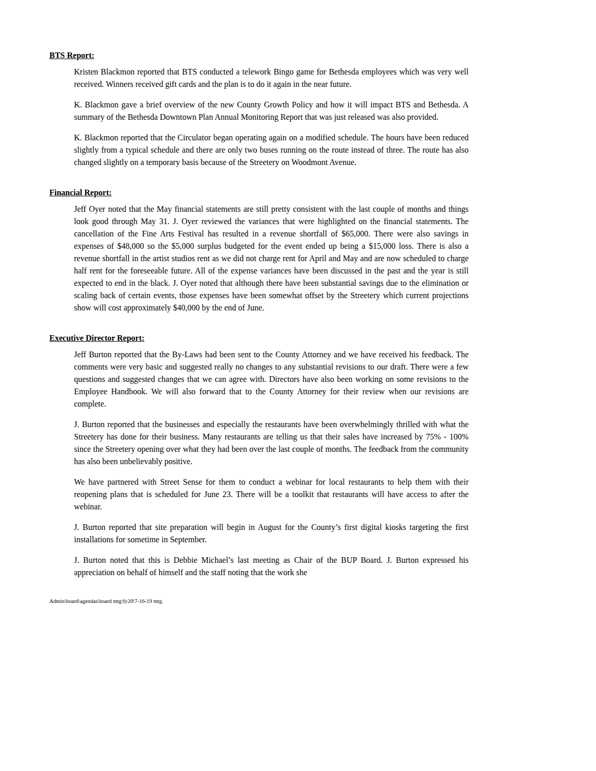BTS Report:
Kristen Blackmon reported that BTS conducted a telework Bingo game for Bethesda employees which was very well received. Winners received gift cards and the plan is to do it again in the near future.
K. Blackmon gave a brief overview of the new County Growth Policy and how it will impact BTS and Bethesda. A summary of the Bethesda Downtown Plan Annual Monitoring Report that was just released was also provided.
K. Blackmon reported that the Circulator began operating again on a modified schedule. The hours have been reduced slightly from a typical schedule and there are only two buses running on the route instead of three. The route has also changed slightly on a temporary basis because of the Streetery on Woodmont Avenue.
Financial Report:
Jeff Oyer noted that the May financial statements are still pretty consistent with the last couple of months and things look good through May 31. J. Oyer reviewed the variances that were highlighted on the financial statements. The cancellation of the Fine Arts Festival has resulted in a revenue shortfall of $65,000. There were also savings in expenses of $48,000 so the $5,000 surplus budgeted for the event ended up being a $15,000 loss. There is also a revenue shortfall in the artist studios rent as we did not charge rent for April and May and are now scheduled to charge half rent for the foreseeable future. All of the expense variances have been discussed in the past and the year is still expected to end in the black. J. Oyer noted that although there have been substantial savings due to the elimination or scaling back of certain events, those expenses have been somewhat offset by the Streetery which current projections show will cost approximately $40,000 by the end of June.
Executive Director Report:
Jeff Burton reported that the By-Laws had been sent to the County Attorney and we have received his feedback. The comments were very basic and suggested really no changes to any substantial revisions to our draft. There were a few questions and suggested changes that we can agree with. Directors have also been working on some revisions to the Employee Handbook. We will also forward that to the County Attorney for their review when our revisions are complete.
J. Burton reported that the businesses and especially the restaurants have been overwhelmingly thrilled with what the Streetery has done for their business. Many restaurants are telling us that their sales have increased by 75% - 100% since the Streetery opening over what they had been over the last couple of months. The feedback from the community has also been unbelievably positive.
We have partnered with Street Sense for them to conduct a webinar for local restaurants to help them with their reopening plans that is scheduled for June 23. There will be a toolkit that restaurants will have access to after the webinar.
J. Burton reported that site preparation will begin in August for the County’s first digital kiosks targeting the first installations for sometime in September.
J. Burton noted that this is Debbie Michael’s last meeting as Chair of the BUP Board. J. Burton expressed his appreciation on behalf of himself and the staff noting that the work she
Admin\board\agendas\board mtg\fy20\7-16-19 mtg.